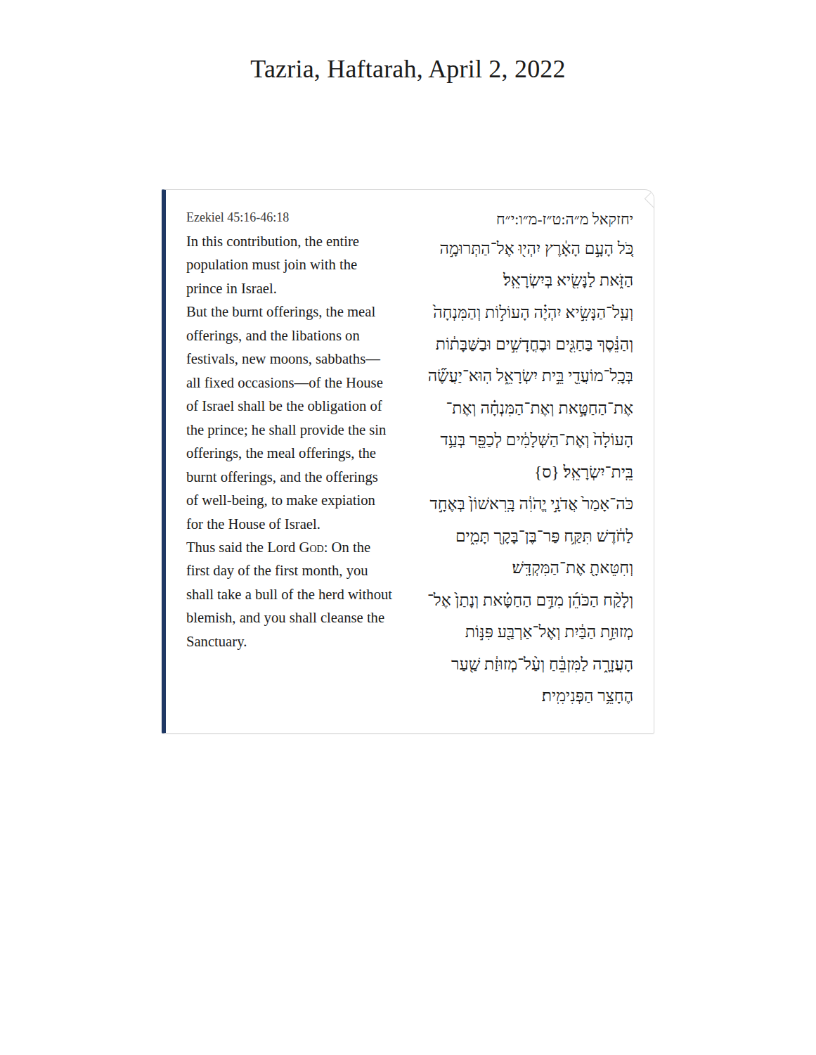Tazria, Haftarah, April 2, 2022
Ezekiel 45:16-46:18
In this contribution, the entire population must join with the prince in Israel.
But the burnt offerings, the meal offerings, and the libations on festivals, new moons, sabbaths—all fixed occasions—of the House of Israel shall be the obligation of the prince; he shall provide the sin offerings, the meal offerings, the burnt offerings, and the offerings of well-being, to make expiation for the House of Israel.
Thus said the Lord God: On the first day of the first month, you shall take a bull of the herd without blemish, and you shall cleanse the Sanctuary.
יחזקאל מ״ה:ט״ז-מ״ו:י״ח
כֹּ֚ל הָעָ֣ם הָאָ֔רֶץ יִהְי֖וּ אֶל־הַתְּרוּמָ֣ה הַזֹּ֑את לַנָּשִׂ֖יא בְּיִשְׂרָאֵֽל׃
וְעַֽל־הַנָּשִׂ֣יא יִהְיֶ֗ה הָעוֹל֣וֹת וְהַמִּנְחָה֙ וְהַנֵּ֔סֶךְ בַּחַגִּ֖ים וּבֶחֳדָשִׁ֣ים וּבַשַּׁבָּת֔וֹת בְּכׇֽל־מוֹעֲדֵ֖י בֵּ֣ית יִשְׂרָאֵ֑ל הֽוּא־יַעֲשֶׂ֞ה אֶת־הַחַטָּ֣את וְאֶת־הַמִּנְחָ֗ה וְאֶת־הָעוֹלָה֙ וְאֶת־הַשְּׁלָמִ֔ים לְכַפֵּ֖ר בְּעַ֥ד בֵּֽית־יִשְׂרָאֵֽל׃ {ס}
כֹּה־אָמַר֙ אֲדֹנָ֣י יֱהֹוִ֔ה בָּֽרִאשׁוֹן֙ בְּאֶחָ֣ד לַחֹ֔דֶשׁ תִּקַּ֥ח פַּר־בֶּן־בָּקָ֖ר תָּמִ֑ים וְחִטֵּאתָ֖ אֶת־הַמִּקְדָּֽשׁ׃
וְלָקַ֨ח הַכֹּהֵ֜ן מִדַּ֣ם הַחַטָּ֗את וְנָתַן֙ אֶל־מְזוּזַ֣ת הַבַּ֔יִת וְאֶל־אַרְבַּ֖ע פִּנּ֣וֹת הָעֲזָרָ֑ה לַמִּזְבֵּ֔חַ וְעַ֨ל־מְזוּזַ֔ת שַׁ֖עַר הֶחָצֵ֥ר הַפְּנִימִֽית׃